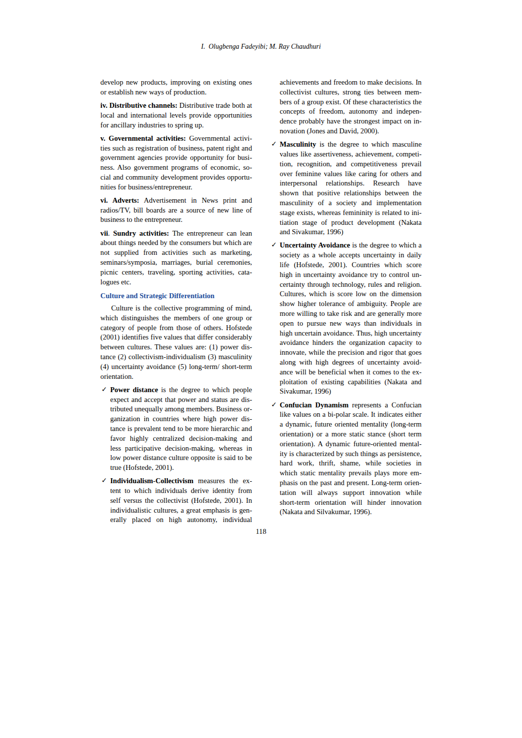I. Olugbenga Fadeyibi; M. Ray Chaudhuri
develop new products, improving on existing ones or establish new ways of production.
iv. Distributive channels: Distributive trade both at local and international levels provide opportunities for ancillary industries to spring up.
v. Governmental activities: Governmental activities such as registration of business, patent right and government agencies provide opportunity for business. Also government programs of economic, social and community development provides opportunities for business/entrepreneur.
vi. Adverts: Advertisement in News print and radios/TV, bill boards are a source of new line of business to the entrepreneur.
vii. Sundry activities: The entrepreneur can lean about things needed by the consumers but which are not supplied from activities such as marketing, seminars/symposia, marriages, burial ceremonies, picnic centers, traveling, sporting activities, catalogues etc.
Culture and Strategic Differentiation
Culture is the collective programming of mind, which distinguishes the members of one group or category of people from those of others. Hofstede (2001) identifies five values that differ considerably between cultures. These values are: (1) power distance (2) collectivism-individualism (3) masculinity (4) uncertainty avoidance (5) long-term/ short-term orientation.
Power distance is the degree to which people expect and accept that power and status are distributed unequally among members. Business organization in countries where high power distance is prevalent tend to be more hierarchic and favor highly centralized decision-making and less participative decision-making, whereas in low power distance culture opposite is said to be true (Hofstede, 2001).
Individualism-Collectivism measures the extent to which individuals derive identity from self versus the collectivist (Hofstede, 2001). In individualistic cultures, a great emphasis is generally placed on high autonomy, individual achievements and freedom to make decisions. In collectivist cultures, strong ties between members of a group exist. Of these characteristics the concepts of freedom, autonomy and independence probably have the strongest impact on innovation (Jones and David, 2000).
Masculinity is the degree to which masculine values like assertiveness, achievement, competition, recognition, and competitiveness prevail over feminine values like caring for others and interpersonal relationships. Research have shown that positive relationships between the masculinity of a society and implementation stage exists, whereas femininity is related to initiation stage of product development (Nakata and Sivakumar, 1996)
Uncertainty Avoidance is the degree to which a society as a whole accepts uncertainty in daily life (Hofstede, 2001). Countries which score high in uncertainty avoidance try to control uncertainty through technology, rules and religion. Cultures, which is score low on the dimension show higher tolerance of ambiguity. People are more willing to take risk and are generally more open to pursue new ways than individuals in high uncertain avoidance. Thus, high uncertainty avoidance hinders the organization capacity to innovate, while the precision and rigor that goes along with high degrees of uncertainty avoidance will be beneficial when it comes to the exploitation of existing capabilities (Nakata and Sivakumar, 1996)
Confucian Dynamism represents a Confucian like values on a bi-polar scale. It indicates either a dynamic, future oriented mentality (long-term orientation) or a more static stance (short term orientation). A dynamic future-oriented mentality is characterized by such things as persistence, hard work, thrift, shame, while societies in which static mentality prevails plays more emphasis on the past and present. Long-term orientation will always support innovation while short-term orientation will hinder innovation (Nakata and Silvakumar, 1996).
118